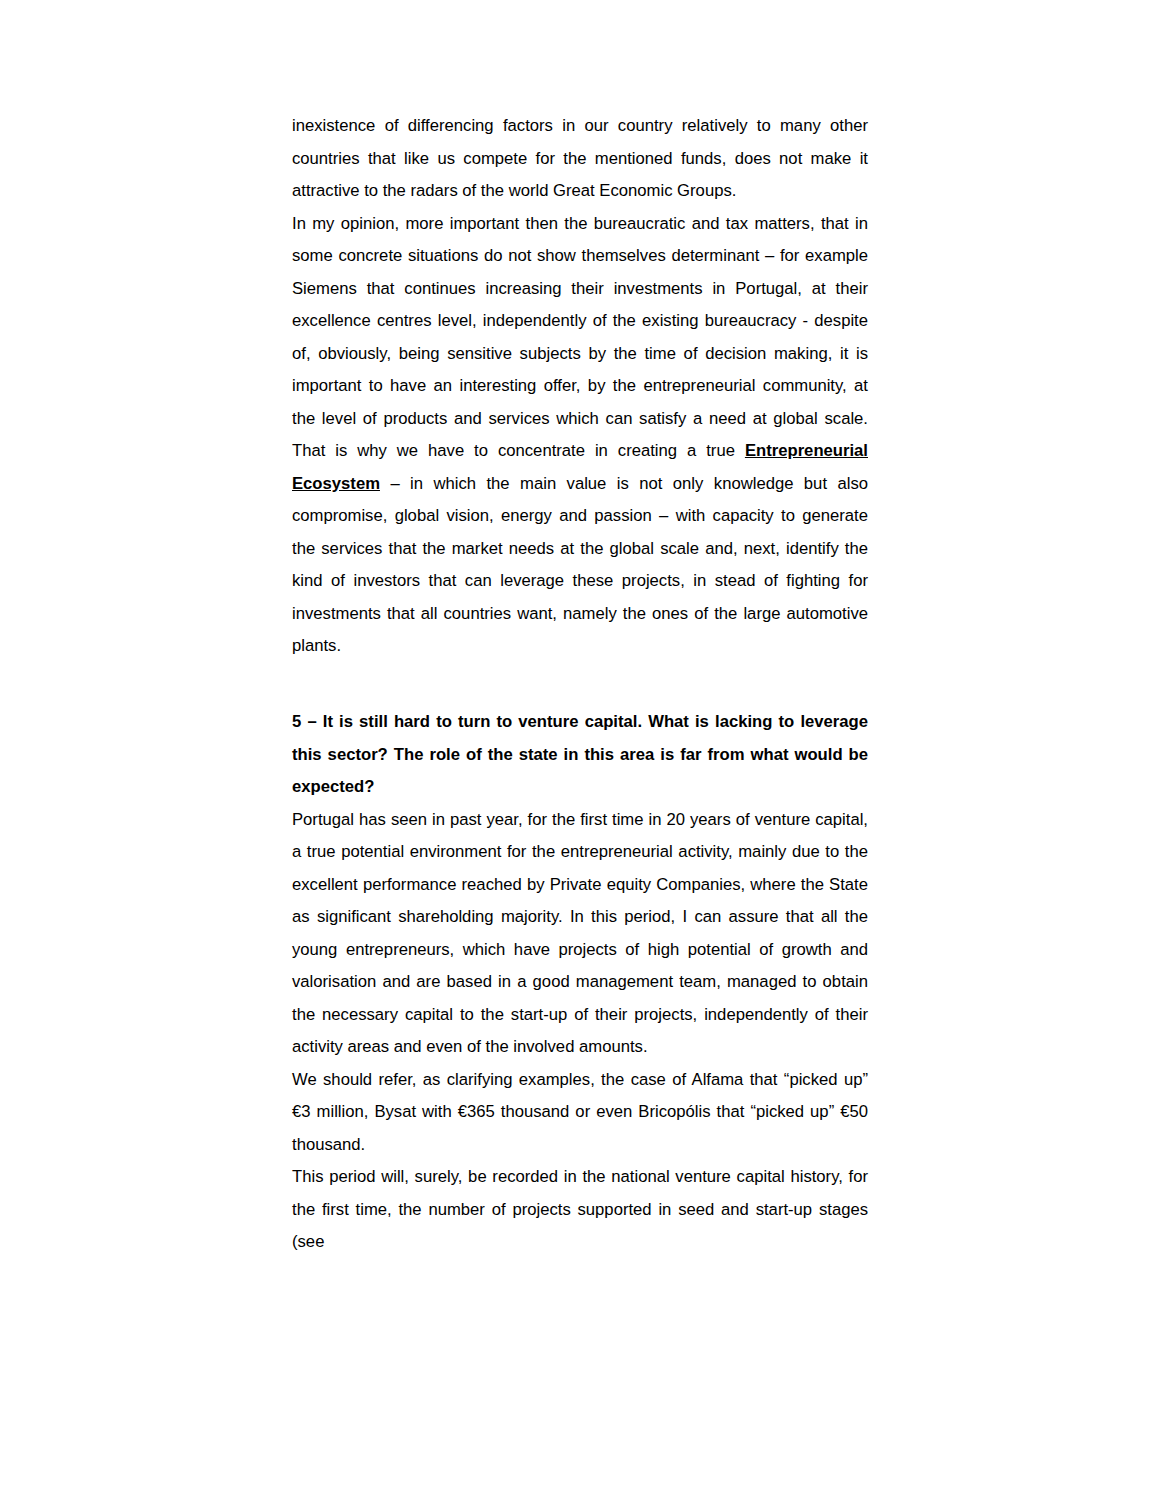inexistence of differencing factors in our country relatively to many other countries that like us compete for the mentioned funds, does not make it attractive to the radars of the world Great Economic Groups.
In my opinion, more important then the bureaucratic and tax matters, that in some concrete situations do not show themselves determinant – for example Siemens that continues increasing their investments in Portugal, at their excellence centres level, independently of the existing bureaucracy - despite of, obviously, being sensitive subjects by the time of decision making, it is important to have an interesting offer, by the entrepreneurial community, at the level of products and services which can satisfy a need at global scale. That is why we have to concentrate in creating a true Entrepreneurial Ecosystem – in which the main value is not only knowledge but also compromise, global vision, energy and passion – with capacity to generate the services that the market needs at the global scale and, next, identify the kind of investors that can leverage these projects, in stead of fighting for investments that all countries want, namely the ones of the large automotive plants.
5 – It is still hard to turn to venture capital. What is lacking to leverage this sector? The role of the state in this area is far from what would be expected?
Portugal has seen in past year, for the first time in 20 years of venture capital, a true potential environment for the entrepreneurial activity, mainly due to the excellent performance reached by Private equity Companies, where the State as significant shareholding majority. In this period, I can assure that all the young entrepreneurs, which have projects of high potential of growth and valorisation and are based in a good management team, managed to obtain the necessary capital to the start-up of their projects, independently of their activity areas and even of the involved amounts.
We should refer, as clarifying examples, the case of Alfama that “picked up” €3 million, Bysat with €365 thousand or even Bricopólis that “picked up” €50 thousand.
This period will, surely, be recorded in the national venture capital history, for the first time, the number of projects supported in seed and start-up stages (see